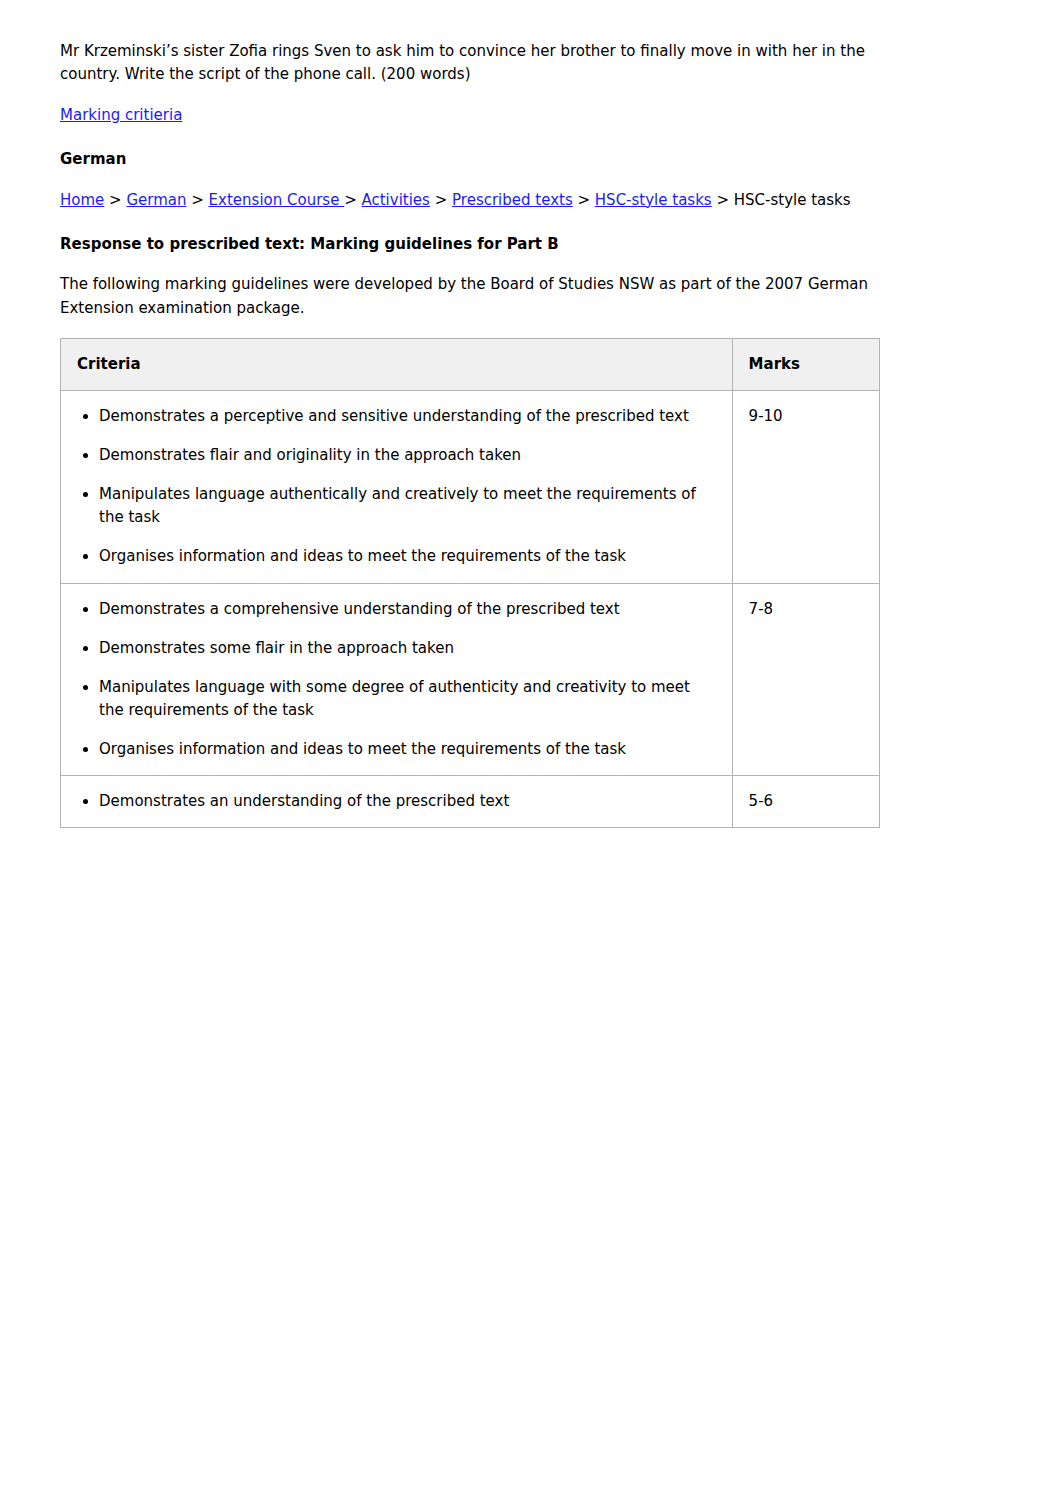Mr Krzeminski’s sister Zofia rings Sven to ask him to convince her brother to finally move in with her in the country. Write the script of the phone call. (200 words)
Marking critieria
German
Home > German > Extension Course > Activities > Prescribed texts > HSC-style tasks > HSC-style tasks
Response to prescribed text: Marking guidelines for Part B
The following marking guidelines were developed by the Board of Studies NSW as part of the 2007 German Extension examination package.
| Criteria | Marks |
| --- | --- |
| Demonstrates a perceptive and sensitive understanding of the prescribed text Demonstrates flair and originality in the approach taken Manipulates language authentically and creatively to meet the requirements of the task Organises information and ideas to meet the requirements of the task | 9-10 |
| Demonstrates a comprehensive understanding of the prescribed text Demonstrates some flair in the approach taken Manipulates language with some degree of authenticity and creativity to meet the requirements of the task Organises information and ideas to meet the requirements of the task | 7-8 |
| Demonstrates an understanding of the prescribed text | 5-6 |